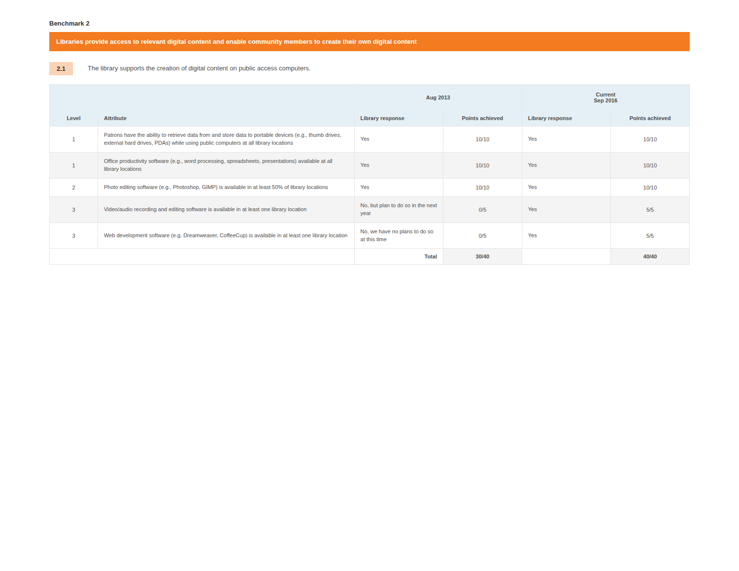Benchmark 2
Libraries provide access to relevant digital content and enable community members to create their own digital content
2.1
The library supports the creation of digital content on public access computers.
| | Aug 2013 | Current Sep 2016 |
| --- | --- | --- |
| Level | Attribute | Library response | Points achieved | Library response | Points achieved |
| 1 | Patrons have the ability to retrieve data from and store data to portable devices (e.g., thumb drives, external hard drives, PDAs) while using public computers at all library locations | Yes | 10/10 | Yes | 10/10 |
| 1 | Office productivity software (e.g., word processing, spreadsheets, presentations) available at all library locations | Yes | 10/10 | Yes | 10/10 |
| 2 | Photo editing software (e.g., Photoshop, GIMP) is available in at least 50% of library locations | Yes | 10/10 | Yes | 10/10 |
| 3 | Video/audio recording and editing software is available in at least one library location | No, but plan to do so in the next year | 0/5 | Yes | 5/5 |
| 3 | Web development software (e.g. Dreamweaver, CoffeeCup) is available in at least one library location | No, we have no plans to do so at this time | 0/5 | Yes | 5/5 |
| | | Total | 30/40 | | 40/40 |